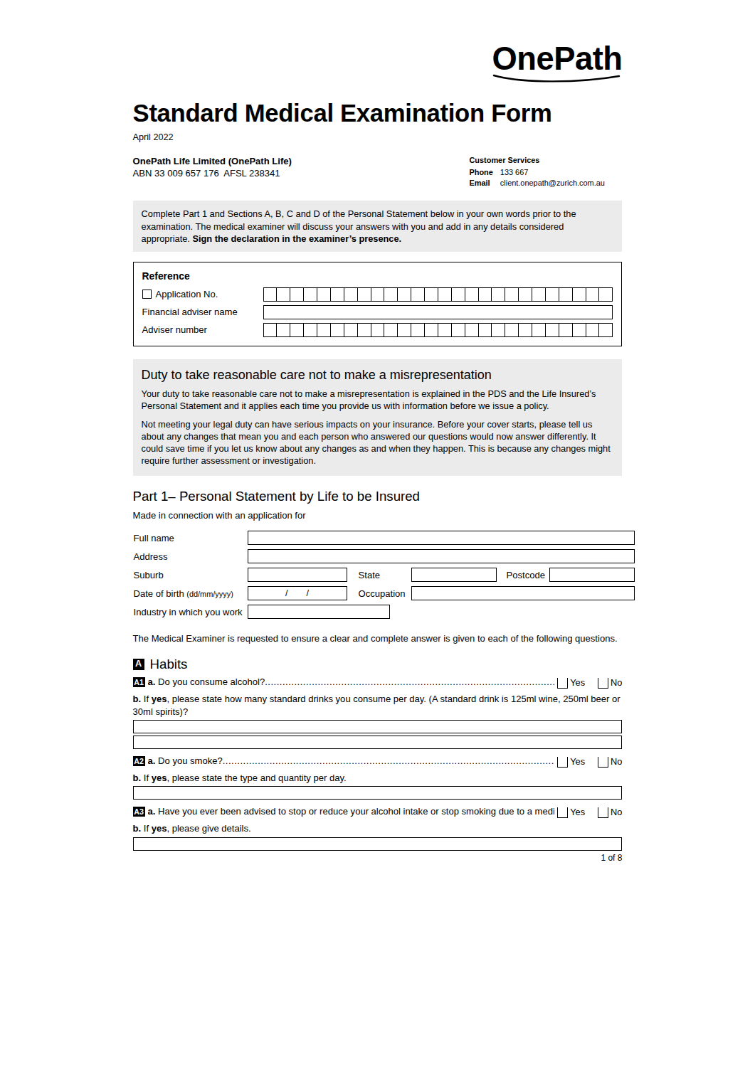OnePath
Standard Medical Examination Form
April 2022
OnePath Life Limited (OnePath Life)
ABN 33 009 657 176 AFSL 238341
Customer Services
| Phone | 133 667 |
| Email | client.onepath@zurich.com.au |
Complete Part 1 and Sections A, B, C and D of the Personal Statement below in your own words prior to the examination. The medical examiner will discuss your answers with you and add in any details considered appropriate. Sign the declaration in the examiner’s presence.
Reference
Application No.
Financial adviser name
Adviser number
Duty to take reasonable care not to make a misrepresentation
Your duty to take reasonable care not to make a misrepresentation is explained in the PDS and the Life Insured’s Personal Statement and it applies each time you provide us with information before we issue a policy.
Not meeting your legal duty can have serious impacts on your insurance. Before your cover starts, please tell us about any changes that mean you and each person who answered our questions would now answer differently. It could save time if you let us know about any changes as and when they happen. This is because any changes might require further assessment or investigation.
Part 1– Personal Statement by Life to be Insured
Made in connection with an application for
| Full name | |
| Address | |
| Suburb | | State | Postcode |
| Date of birth (dd/mm/yyyy) | / / | Occupation | |
| Industry in which you work | |
The Medical Examiner is requested to ensure a clear and complete answer is given to each of the following questions.
A Habits
A1 a. Do you consume alcohol?................................................................................................................................................................................................................. Yes No
b. If yes, please state how many standard drinks you consume per day. (A standard drink is 125ml wine, 250ml beer or 30ml spirits)?
A2 a. Do you smoke?................................................................................................................................................................................................................................. Yes No
b. If yes, please state the type and quantity per day.
A3 a. Have you ever been advised to stop or reduce your alcohol intake or stop smoking due to a medical condition?............................ Yes No
b. If yes, please give details.
1 of 8